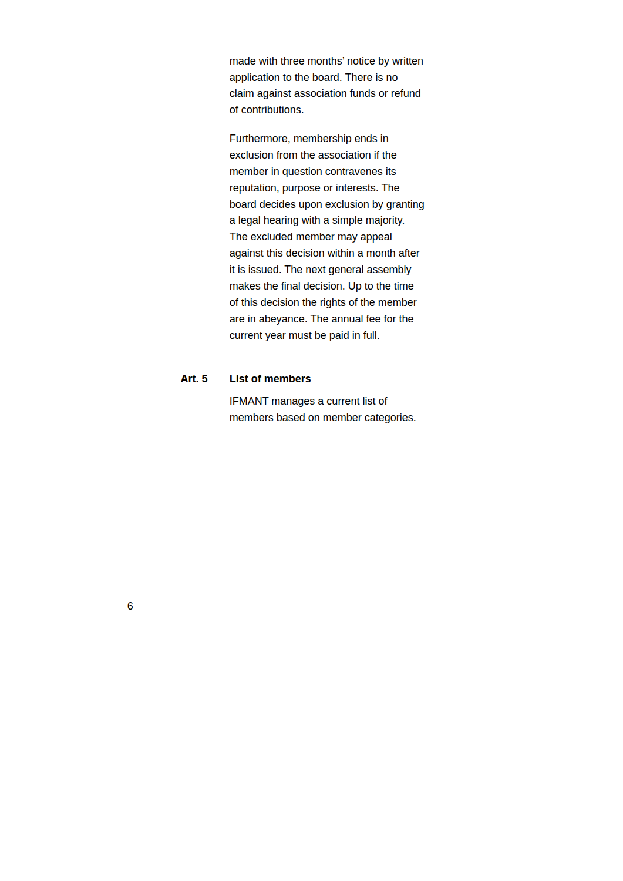made with three months’ notice by written application to the board. There is no claim against association funds or refund of contributions.
Furthermore, membership ends in exclusion from the association if the member in question contravenes its reputation, purpose or interests. The board decides upon exclusion by granting a legal hearing with a simple majority. The excluded member may appeal against this decision within a month after it is issued. The next general assembly makes the final decision. Up to the time of this decision the rights of the member are in abeyance. The annual fee for the current year must be paid in full.
Art. 5
List of members
IFMANT manages a current list of members based on member categories.
6